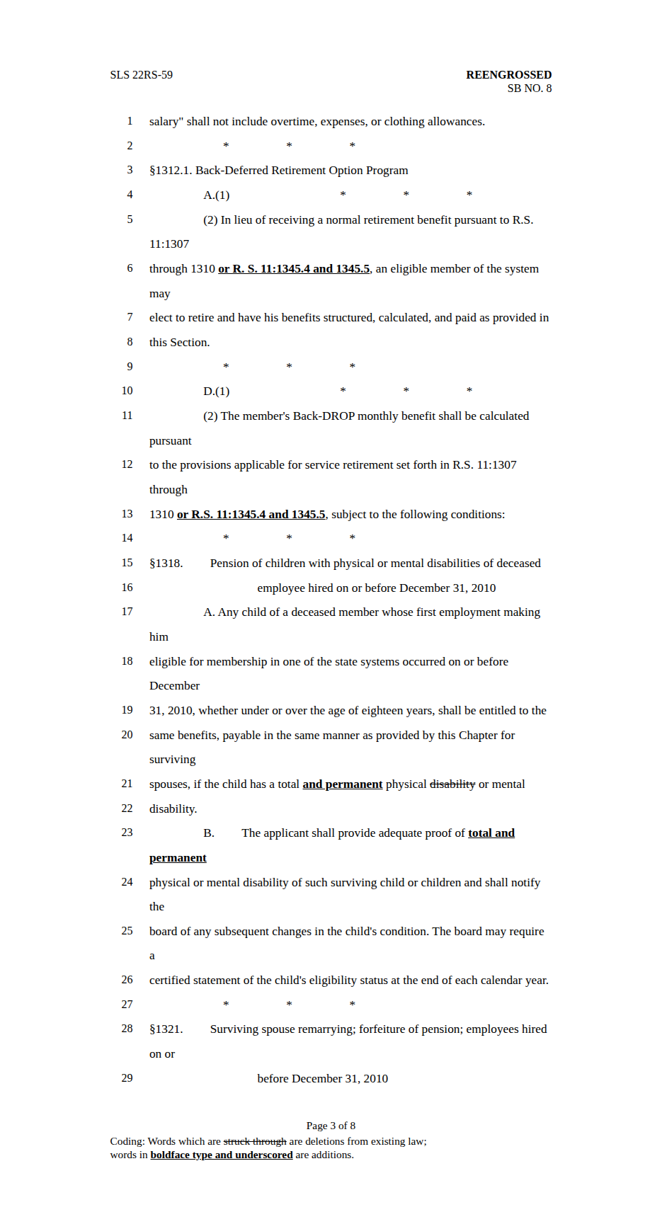SLS 22RS-59
REENGROSSED
SB NO. 8
salary" shall not include overtime, expenses, or clothing allowances.
* * *
§1312.1. Back-Deferred Retirement Option Program
A.(1)* * *
(2) In lieu of receiving a normal retirement benefit pursuant to R.S. 11:1307
through 1310 or R. S. 11:1345.4 and 1345.5, an eligible member of the system may
elect to retire and have his benefits structured, calculated, and paid as provided in
this Section.
* * *
D.(1)* * *
(2) The member's Back-DROP monthly benefit shall be calculated pursuant
to the provisions applicable for service retirement set forth in R.S. 11:1307 through
1310 or R.S. 11:1345.4 and 1345.5, subject to the following conditions:
* * *
§1318. Pension of children with physical or mental disabilities of deceased
employee hired on or before December 31, 2010
A. Any child of a deceased member whose first employment making him
eligible for membership in one of the state systems occurred on or before December
31, 2010, whether under or over the age of eighteen years, shall be entitled to the
same benefits, payable in the same manner as provided by this Chapter for surviving
spouses, if the child has a total and permanent physical disability or mental
disability.
B. The applicant shall provide adequate proof of total and permanent
physical or mental disability of such surviving child or children and shall notify the
board of any subsequent changes in the child's condition. The board may require a
certified statement of the child's eligibility status at the end of each calendar year.
* * *
§1321. Surviving spouse remarrying; forfeiture of pension; employees hired on or
before December 31, 2010
Page 3 of 8
Coding: Words which are struck through are deletions from existing law;
words in boldface type and underscored are additions.